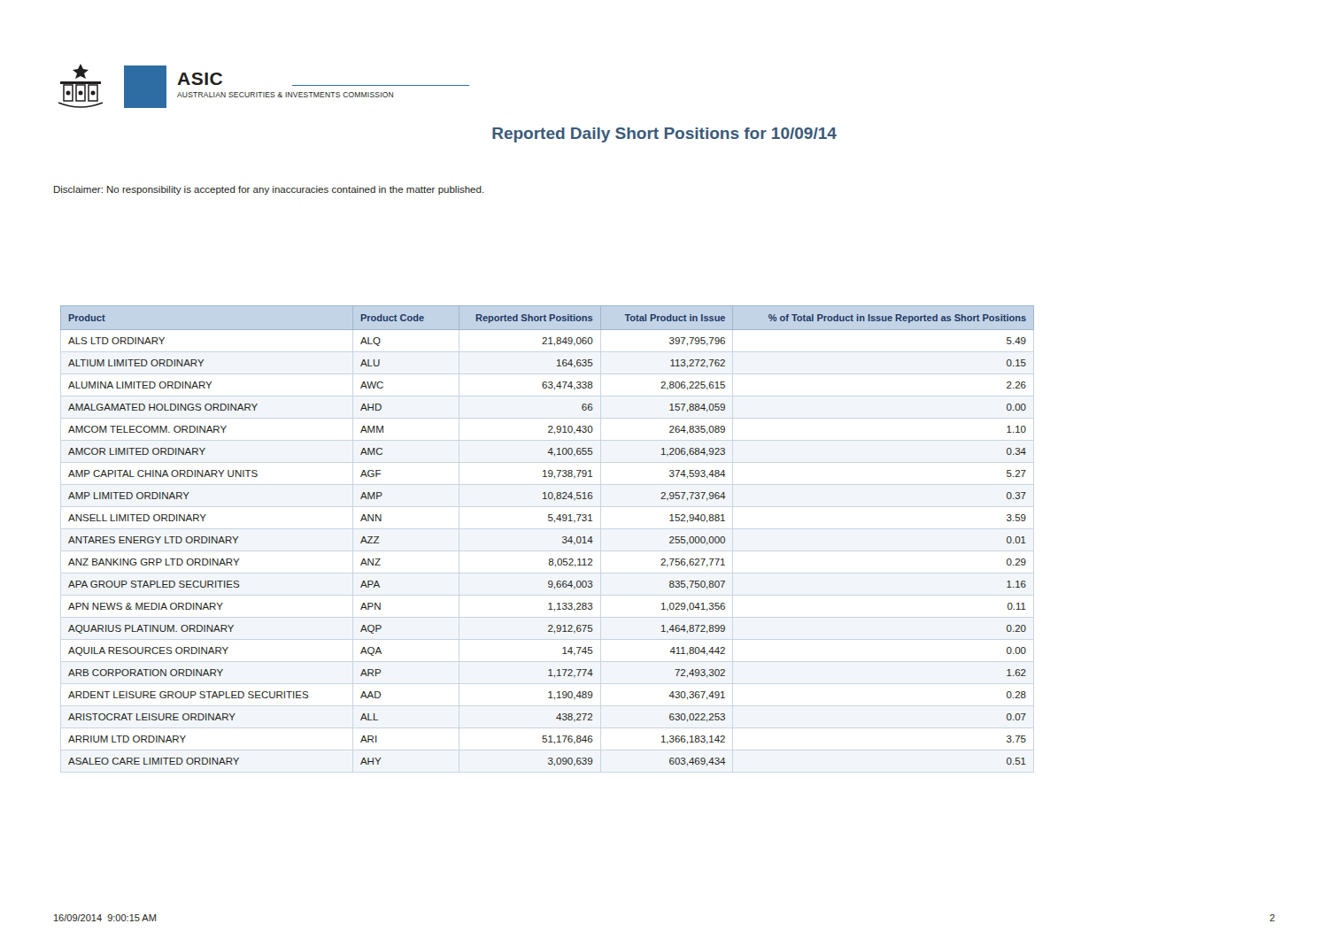ASIC
AUSTRALIAN SECURITIES & INVESTMENTS COMMISSION
Reported Daily Short Positions for 10/09/14
Disclaimer: No responsibility is accepted for any inaccuracies contained in the matter published.
| Product | Product Code | Reported Short Positions | Total Product in Issue | % of Total Product in Issue Reported as Short Positions |
| --- | --- | --- | --- | --- |
| ALS LTD ORDINARY | ALQ | 21,849,060 | 397,795,796 | 5.49 |
| ALTIUM LIMITED ORDINARY | ALU | 164,635 | 113,272,762 | 0.15 |
| ALUMINA LIMITED ORDINARY | AWC | 63,474,338 | 2,806,225,615 | 2.26 |
| AMALGAMATED HOLDINGS ORDINARY | AHD | 66 | 157,884,059 | 0.00 |
| AMCOM TELECOMM. ORDINARY | AMM | 2,910,430 | 264,835,089 | 1.10 |
| AMCOR LIMITED ORDINARY | AMC | 4,100,655 | 1,206,684,923 | 0.34 |
| AMP CAPITAL CHINA ORDINARY UNITS | AGF | 19,738,791 | 374,593,484 | 5.27 |
| AMP LIMITED ORDINARY | AMP | 10,824,516 | 2,957,737,964 | 0.37 |
| ANSELL LIMITED ORDINARY | ANN | 5,491,731 | 152,940,881 | 3.59 |
| ANTARES ENERGY LTD ORDINARY | AZZ | 34,014 | 255,000,000 | 0.01 |
| ANZ BANKING GRP LTD ORDINARY | ANZ | 8,052,112 | 2,756,627,771 | 0.29 |
| APA GROUP STAPLED SECURITIES | APA | 9,664,003 | 835,750,807 | 1.16 |
| APN NEWS & MEDIA ORDINARY | APN | 1,133,283 | 1,029,041,356 | 0.11 |
| AQUARIUS PLATINUM. ORDINARY | AQP | 2,912,675 | 1,464,872,899 | 0.20 |
| AQUILA RESOURCES ORDINARY | AQA | 14,745 | 411,804,442 | 0.00 |
| ARB CORPORATION ORDINARY | ARP | 1,172,774 | 72,493,302 | 1.62 |
| ARDENT LEISURE GROUP STAPLED SECURITIES | AAD | 1,190,489 | 430,367,491 | 0.28 |
| ARISTOCRAT LEISURE ORDINARY | ALL | 438,272 | 630,022,253 | 0.07 |
| ARRIUM LTD ORDINARY | ARI | 51,176,846 | 1,366,183,142 | 3.75 |
| ASALEO CARE LIMITED ORDINARY | AHY | 3,090,639 | 603,469,434 | 0.51 |
16/09/2014 9:00:15 AM
2